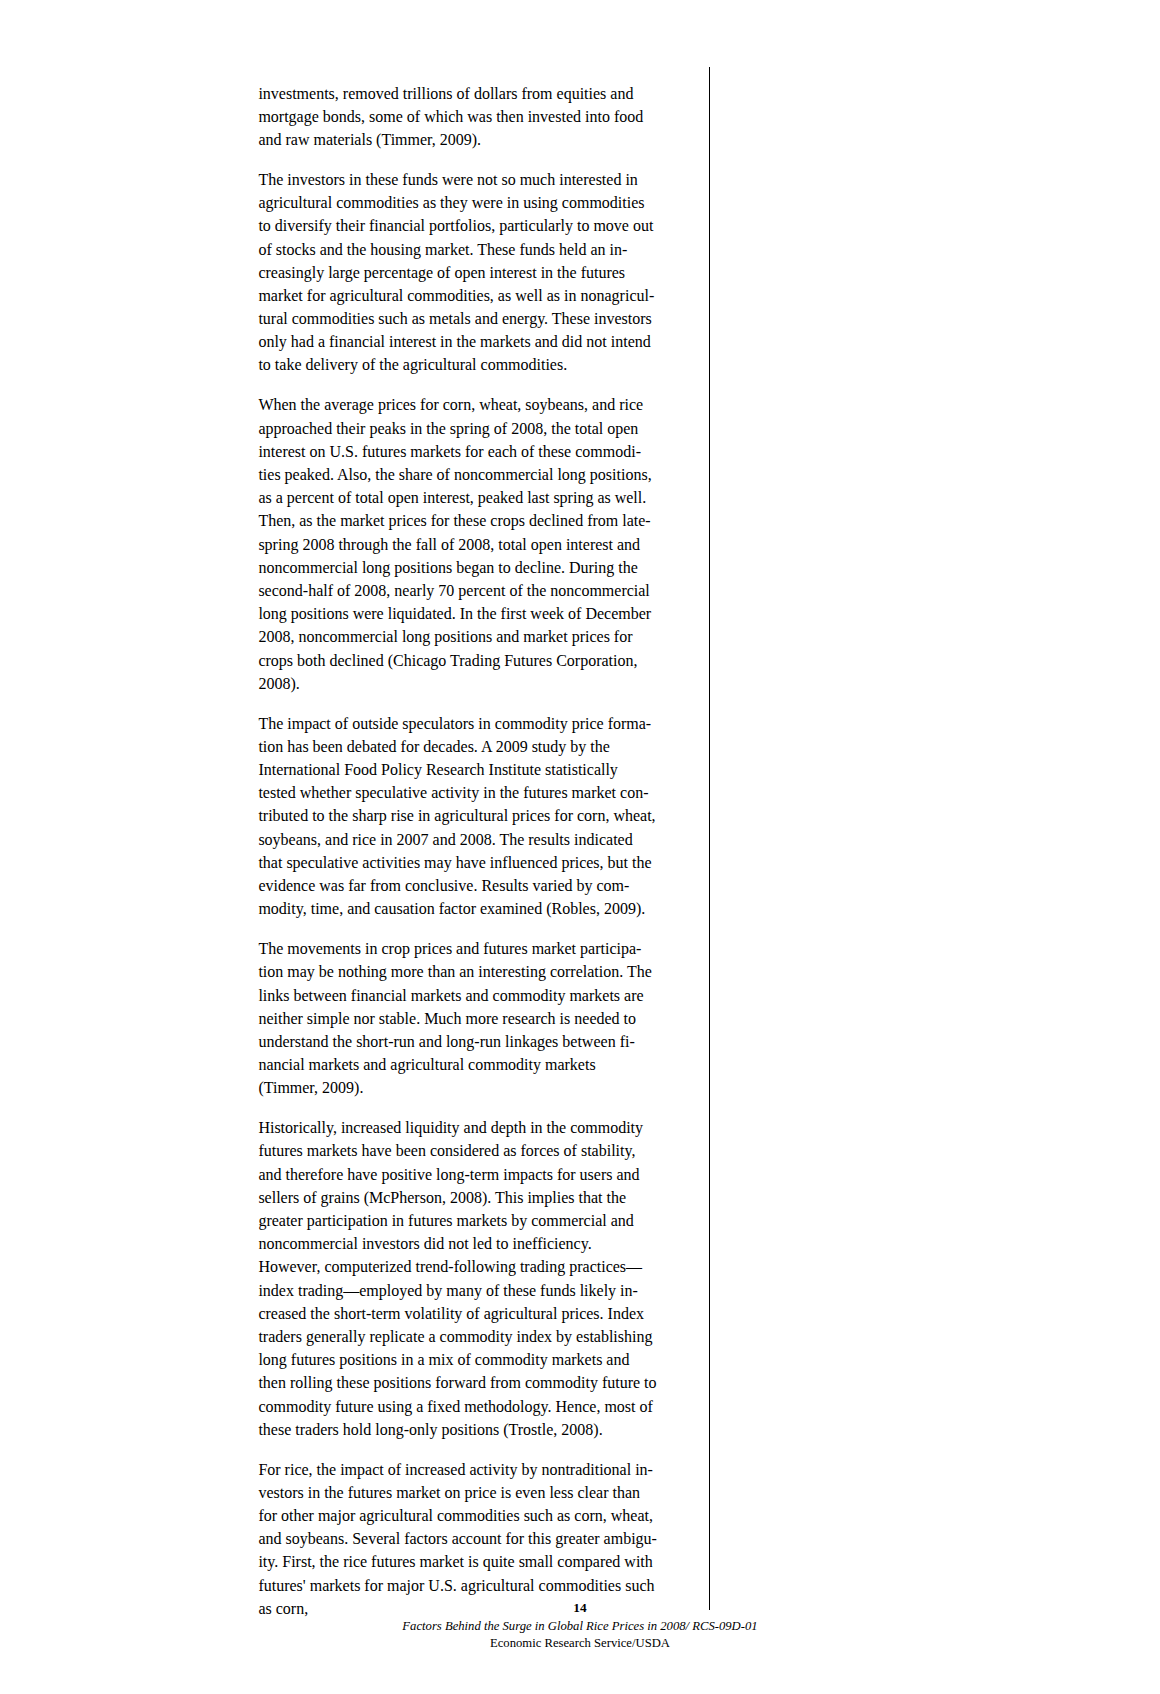investments, removed trillions of dollars from equities and mortgage bonds, some of which was then invested into food and raw materials (Timmer, 2009).
The investors in these funds were not so much interested in agricultural commodities as they were in using commodities to diversify their financial portfolios, particularly to move out of stocks and the housing market. These funds held an increasingly large percentage of open interest in the futures market for agricultural commodities, as well as in nonagricultural commodities such as metals and energy. These investors only had a financial interest in the markets and did not intend to take delivery of the agricultural commodities.
When the average prices for corn, wheat, soybeans, and rice approached their peaks in the spring of 2008, the total open interest on U.S. futures markets for each of these commodities peaked. Also, the share of noncommercial long positions, as a percent of total open interest, peaked last spring as well. Then, as the market prices for these crops declined from late-spring 2008 through the fall of 2008, total open interest and noncommercial long positions began to decline. During the second-half of 2008, nearly 70 percent of the noncommercial long positions were liquidated. In the first week of December 2008, noncommercial long positions and market prices for crops both declined (Chicago Trading Futures Corporation, 2008).
The impact of outside speculators in commodity price formation has been debated for decades. A 2009 study by the International Food Policy Research Institute statistically tested whether speculative activity in the futures market contributed to the sharp rise in agricultural prices for corn, wheat, soybeans, and rice in 2007 and 2008. The results indicated that speculative activities may have influenced prices, but the evidence was far from conclusive. Results varied by commodity, time, and causation factor examined (Robles, 2009).
The movements in crop prices and futures market participation may be nothing more than an interesting correlation. The links between financial markets and commodity markets are neither simple nor stable. Much more research is needed to understand the short-run and long-run linkages between financial markets and agricultural commodity markets (Timmer, 2009).
Historically, increased liquidity and depth in the commodity futures markets have been considered as forces of stability, and therefore have positive long-term impacts for users and sellers of grains (McPherson, 2008). This implies that the greater participation in futures markets by commercial and noncommercial investors did not led to inefficiency. However, computerized trend-following trading practices—index trading—employed by many of these funds likely increased the short-term volatility of agricultural prices. Index traders generally replicate a commodity index by establishing long futures positions in a mix of commodity markets and then rolling these positions forward from commodity future to commodity future using a fixed methodology. Hence, most of these traders hold long-only positions (Trostle, 2008).
For rice, the impact of increased activity by nontraditional investors in the futures market on price is even less clear than for other major agricultural commodities such as corn, wheat, and soybeans. Several factors account for this greater ambiguity. First, the rice futures market is quite small compared with futures' markets for major U.S. agricultural commodities such as corn,
14
Factors Behind the Surge in Global Rice Prices in 2008/ RCS-09D-01
Economic Research Service/USDA